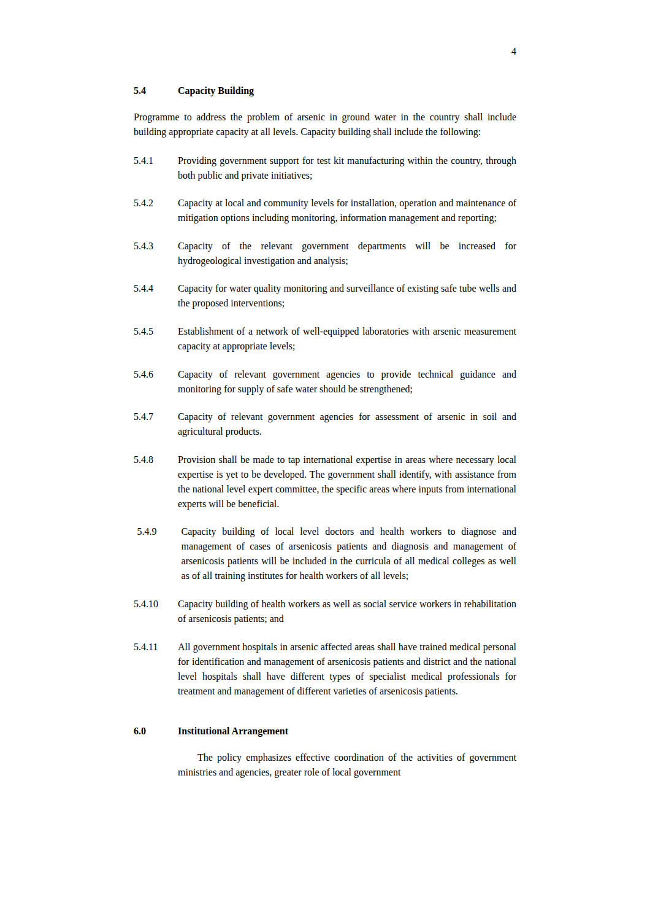4
5.4 Capacity Building
Programme to address the problem of arsenic in ground water in the country shall include building appropriate capacity at all levels. Capacity building shall include the following:
5.4.1 Providing government support for test kit manufacturing within the country, through both public and private initiatives;
5.4.2 Capacity at local and community levels for installation, operation and maintenance of mitigation options including monitoring, information management and reporting;
5.4.3 Capacity of the relevant government departments will be increased for hydrogeological investigation and analysis;
5.4.4 Capacity for water quality monitoring and surveillance of existing safe tube wells and the proposed interventions;
5.4.5 Establishment of a network of well-equipped laboratories with arsenic measurement capacity at appropriate levels;
5.4.6 Capacity of relevant government agencies to provide technical guidance and monitoring for supply of safe water should be strengthened;
5.4.7 Capacity of relevant government agencies for assessment of arsenic in soil and agricultural products.
5.4.8 Provision shall be made to tap international expertise in areas where necessary local expertise is yet to be developed. The government shall identify, with assistance from the national level expert committee, the specific areas where inputs from international experts will be beneficial.
5.4.9 Capacity building of local level doctors and health workers to diagnose and management of cases of arsenicosis patients and diagnosis and management of arsenicosis patients will be included in the curricula of all medical colleges as well as of all training institutes for health workers of all levels;
5.4.10 Capacity building of health workers as well as social service workers in rehabilitation of arsenicosis patients; and
5.4.11 All government hospitals in arsenic affected areas shall have trained medical personal for identification and management of arsenicosis patients and district and the national level hospitals shall have different types of specialist medical professionals for treatment and management of different varieties of arsenicosis patients.
6.0 Institutional Arrangement
The policy emphasizes effective coordination of the activities of government ministries and agencies, greater role of local government